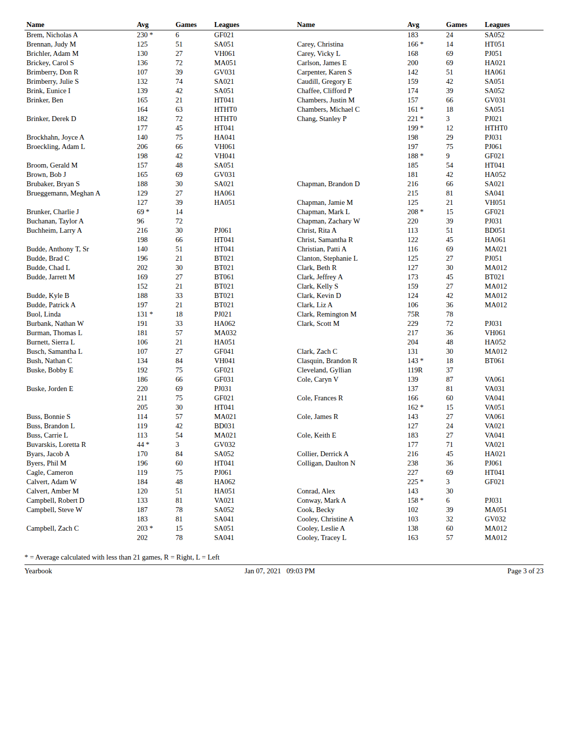| Name | Avg | Games | Leagues | | Name | Avg | Games | Leagues |
| --- | --- | --- | --- | --- | --- | --- | --- | --- |
| Brem, Nicholas A | 230 * | 6 | GF021 | | | 183 | 24 | SA052 |
| Brennan, Judy M | 125 | 51 | SA051 | | Carey, Christina | 166 * | 14 | HT051 |
| Brichler, Adam M | 130 | 27 | VH061 | | Carey, Vicky L | 168 | 69 | PJ051 |
| Brickey, Carol S | 136 | 72 | MA051 | | Carlson, James E | 200 | 69 | HA021 |
| Brimberry, Don R | 107 | 39 | GV031 | | Carpenter, Karen S | 142 | 51 | HA061 |
| Brimberry, Julie S | 132 | 74 | SA021 | | Caudill, Gregory E | 159 | 42 | SA051 |
| Brink, Eunice I | 139 | 42 | SA051 | | Chaffee, Clifford P | 174 | 39 | SA052 |
| Brinker, Ben | 165 | 21 | HT041 | | Chambers, Justin M | 157 | 66 | GV031 |
| | 164 | 63 | HTHT0 | | Chambers, Michael C | 161 * | 18 | SA051 |
| Brinker, Derek D | 182 | 72 | HTHT0 | | Chang, Stanley P | 221 * | 3 | PJ021 |
| | 177 | 45 | HT041 | | | 199 * | 12 | HTHT0 |
| Brockhahn, Joyce A | 140 | 75 | HA041 | | | 198 | 29 | PJ031 |
| Broeckling, Adam L | 206 | 66 | VH061 | | | 197 | 75 | PJ061 |
| | 198 | 42 | VH041 | | | 188 * | 9 | GF021 |
| Broom, Gerald M | 157 | 48 | SA051 | | | 185 | 54 | HT041 |
| Brown, Bob J | 165 | 69 | GV031 | | | 181 | 42 | HA052 |
| Brubaker, Bryan S | 188 | 30 | SA021 | | Chapman, Brandon D | 216 | 66 | SA021 |
| Brueggemann, Meghan A | 129 | 27 | HA061 | | | 215 | 81 | SA041 |
| | 127 | 39 | HA051 | | Chapman, Jamie M | 125 | 21 | VH051 |
| Brunker, Charlie J | 69 * | 14 | | | Chapman, Mark L | 208 * | 15 | GF021 |
| Buchanan, Taylor A | 96 | 72 | | | Chapman, Zachary W | 220 | 39 | PJ031 |
| Buchheim, Larry A | 216 | 30 | PJ061 | | Christ, Rita A | 113 | 51 | BD051 |
| | 198 | 66 | HT041 | | Christ, Samantha R | 122 | 45 | HA061 |
| Budde, Anthony T, Sr | 140 | 51 | HT041 | | Christian, Patti A | 116 | 69 | MA021 |
| Budde, Brad C | 196 | 21 | BT021 | | Clanton, Stephanie L | 125 | 27 | PJ051 |
| Budde, Chad L | 202 | 30 | BT021 | | Clark, Beth R | 127 | 30 | MA012 |
| Budde, Jarrett M | 169 | 27 | BT061 | | Clark, Jeffrey A | 173 | 45 | BT021 |
| | 152 | 21 | BT021 | | Clark, Kelly S | 159 | 27 | MA012 |
| Budde, Kyle B | 188 | 33 | BT021 | | Clark, Kevin D | 124 | 42 | MA012 |
| Budde, Patrick A | 197 | 21 | BT021 | | Clark, Liz A | 106 | 36 | MA012 |
| Buol, Linda | 131 * | 18 | PJ021 | | Clark, Remington M | 75R | 78 | |
| Burbank, Nathan W | 191 | 33 | HA062 | | Clark, Scott M | 229 | 72 | PJ031 |
| Burman, Thomas L | 181 | 57 | MA032 | | | 217 | 36 | VH061 |
| Burnett, Sierra L | 106 | 21 | HA051 | | | 204 | 48 | HA052 |
| Busch, Samantha L | 107 | 27 | GF041 | | Clark, Zach C | 131 | 30 | MA012 |
| Bush, Nathan C | 134 | 84 | VH041 | | Clasquin, Brandon R | 143 * | 18 | BT061 |
| Buske, Bobby E | 192 | 75 | GF021 | | Cleveland, Gyllian | 119R | 37 | |
| | 186 | 66 | GF031 | | Cole, Caryn V | 139 | 87 | VA061 |
| Buske, Jorden E | 220 | 69 | PJ031 | | | 137 | 81 | VA031 |
| | 211 | 75 | GF021 | | Cole, Frances R | 166 | 60 | VA041 |
| | 205 | 30 | HT041 | | | 162 * | 15 | VA051 |
| Buss, Bonnie S | 114 | 57 | MA021 | | Cole, James R | 143 | 27 | VA061 |
| Buss, Brandon L | 119 | 42 | BD031 | | | 127 | 24 | VA021 |
| Buss, Carrie L | 113 | 54 | MA021 | | Cole, Keith E | 183 | 27 | VA041 |
| Buvarskis, Loretta R | 44 * | 3 | GV032 | | | 177 | 71 | VA021 |
| Byars, Jacob A | 170 | 84 | SA052 | | Collier, Derrick A | 216 | 45 | HA021 |
| Byers, Phil M | 196 | 60 | HT041 | | Colligan, Daulton N | 238 | 36 | PJ061 |
| Cagle, Cameron | 119 | 75 | PJ061 | | | 227 | 69 | HT041 |
| Calvert, Adam W | 184 | 48 | HA062 | | | 225 * | 3 | GF021 |
| Calvert, Amber M | 120 | 51 | HA051 | | Conrad, Alex | 143 | 30 | |
| Campbell, Robert D | 133 | 81 | VA021 | | Conway, Mark A | 158 * | 6 | PJ031 |
| Campbell, Steve W | 187 | 78 | SA052 | | Cook, Becky | 102 | 39 | MA051 |
| | 183 | 81 | SA041 | | Cooley, Christine A | 103 | 32 | GV032 |
| Campbell, Zach C | 203 * | 15 | SA051 | | Cooley, Leslie A | 138 | 60 | MA012 |
| | 202 | 78 | SA041 | | Cooley, Tracey L | 163 | 57 | MA012 |
* = Average calculated with less than 21 games, R = Right, L = Left
Yearbook
Jan 07, 2021 09:03 PM
Page 3 of 23